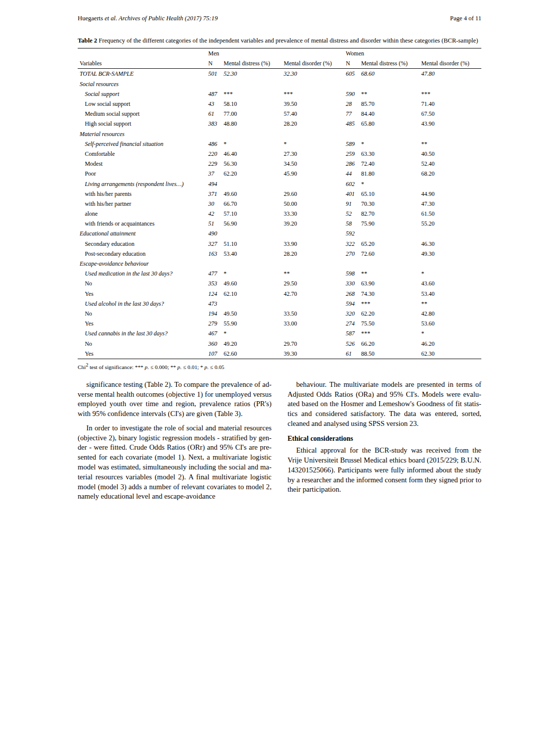Huegaerts et al. Archives of Public Health (2017) 75:19
Page 4 of 11
Table 2 Frequency of the different categories of the independent variables and prevalence of mental distress and disorder within these categories (BCR-sample)
| | Men | Women |
| --- | --- | --- |
| Variables | N | Mental distress (%) | Mental disorder (%) | N | Mental distress (%) | Mental disorder (%) |
| TOTAL BCR-SAMPLE | 501 | 52.30 | 32.30 | 605 | 68.60 | 47.80 |
| Social resources | | | | | | |
| Social support | 487 | *** | *** | 590 | ** | *** |
| Low social support | 43 | 58.10 | 39.50 | 28 | 85.70 | 71.40 |
| Medium social support | 61 | 77.00 | 57.40 | 77 | 84.40 | 67.50 |
| High social support | 383 | 48.80 | 28.20 | 485 | 65.80 | 43.90 |
| Material resources | | | | | | |
| Self-perceived financial situation | 486 | * | * | 589 | * | ** |
| Comfortable | 220 | 46.40 | 27.30 | 259 | 63.30 | 40.50 |
| Modest | 229 | 56.30 | 34.50 | 286 | 72.40 | 52.40 |
| Poor | 37 | 62.20 | 45.90 | 44 | 81.80 | 68.20 |
| Living arrangements (respondent lives…) | 494 | | | 602 | * | |
| with his/her parents | 371 | 49.60 | 29.60 | 401 | 65.10 | 44.90 |
| with his/her partner | 30 | 66.70 | 50.00 | 91 | 70.30 | 47.30 |
| alone | 42 | 57.10 | 33.30 | 52 | 82.70 | 61.50 |
| with friends or acquaintances | 51 | 56.90 | 39.20 | 58 | 75.90 | 55.20 |
| Educational attainment | 490 | | | 592 | | |
| Secondary education | 327 | 51.10 | 33.90 | 322 | 65.20 | 46.30 |
| Post-secondary education | 163 | 53.40 | 28.20 | 270 | 72.60 | 49.30 |
| Escape-avoidance behaviour | | | | | | |
| Used medication in the last 30 days? | 477 | * | ** | 598 | ** | * |
| No | 353 | 49.60 | 29.50 | 330 | 63.90 | 43.60 |
| Yes | 124 | 62.10 | 42.70 | 268 | 74.30 | 53.40 |
| Used alcohol in the last 30 days? | 473 | | | 594 | *** | ** |
| No | 194 | 49.50 | 33.50 | 320 | 62.20 | 42.80 |
| Yes | 279 | 55.90 | 33.00 | 274 | 75.50 | 53.60 |
| Used cannabis in the last 30 days? | 467 | * | | 587 | *** | * |
| No | 360 | 49.20 | 29.70 | 526 | 66.20 | 46.20 |
| Yes | 107 | 62.60 | 39.30 | 61 | 88.50 | 62.30 |
Chi2 test of significance: *** p. ≤ 0.000; ** p. ≤ 0.01; * p. ≤ 0.05
significance testing (Table 2). To compare the prevalence of adverse mental health outcomes (objective 1) for unemployed versus employed youth over time and region, prevalence ratios (PR's) with 95% confidence intervals (CI's) are given (Table 3).
In order to investigate the role of social and material resources (objective 2), binary logistic regression models - stratified by gender - were fitted. Crude Odds Ratios (ORr) and 95% CI's are presented for each covariate (model 1). Next, a multivariate logistic model was estimated, simultaneously including the social and material resources variables (model 2). A final multivariate logistic model (model 3) adds a number of relevant covariates to model 2, namely educational level and escape-avoidance
behaviour. The multivariate models are presented in terms of Adjusted Odds Ratios (ORa) and 95% CI's. Models were evaluated based on the Hosmer and Lemeshow's Goodness of fit statistics and considered satisfactory. The data was entered, sorted, cleaned and analysed using SPSS version 23.
Ethical considerations
Ethical approval for the BCR-study was received from the Vrije Universiteit Brussel Medical ethics board (2015/229; B.U.N. 143201525066). Participants were fully informed about the study by a researcher and the informed consent form they signed prior to their participation.